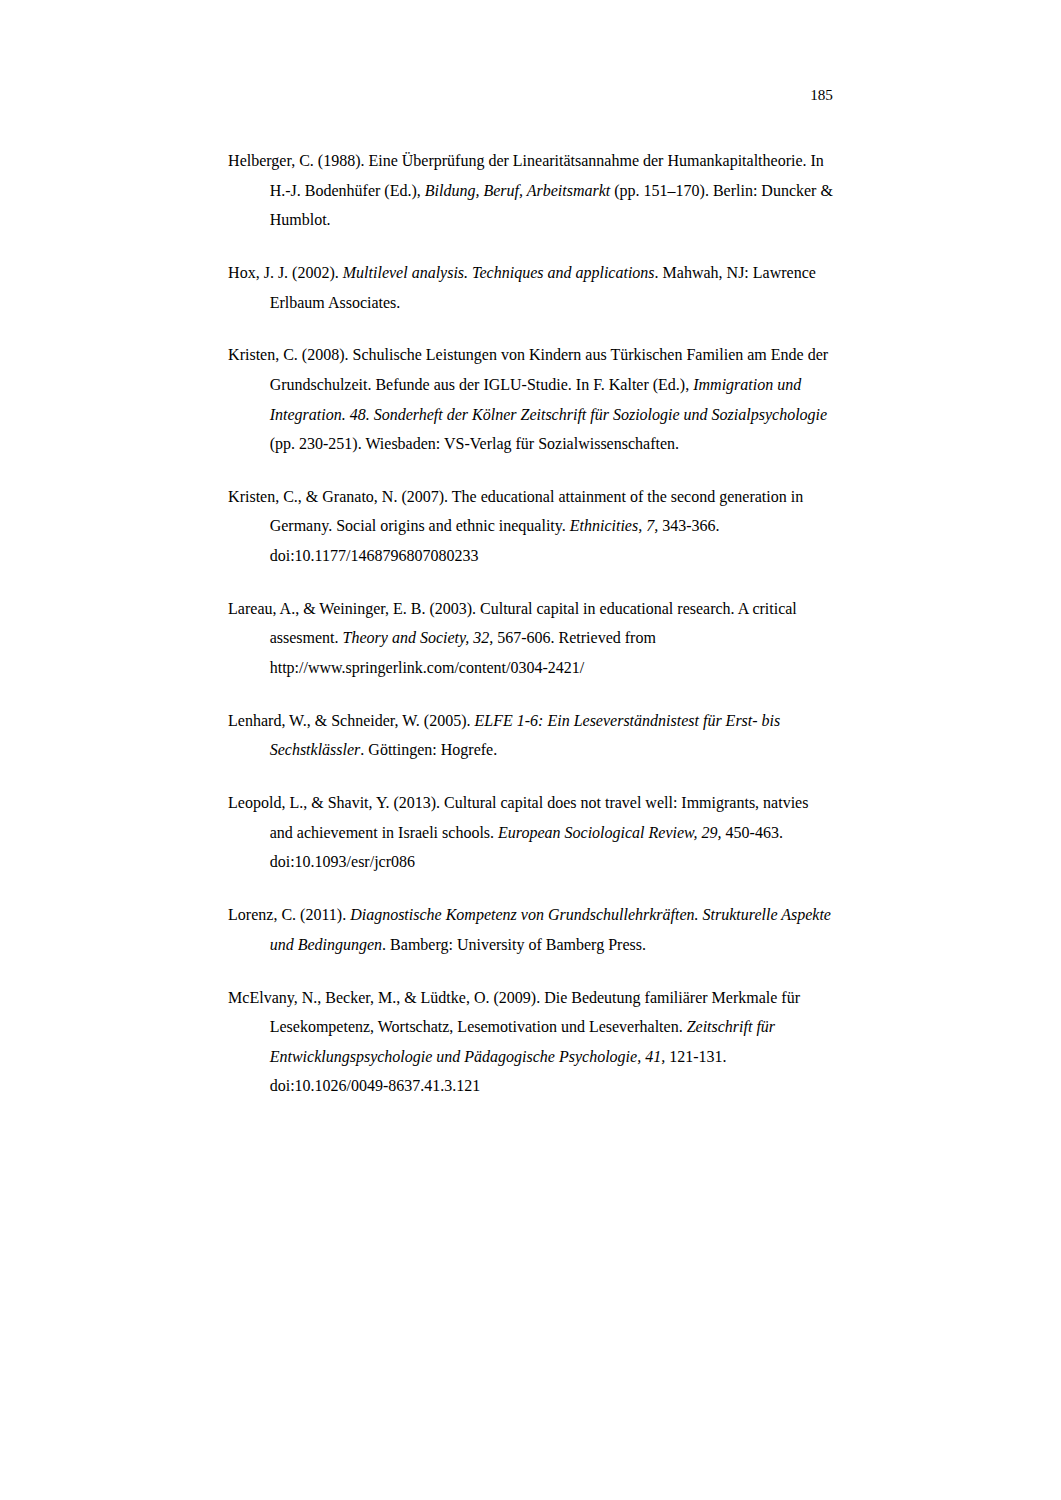185
Helberger, C. (1988). Eine Überprüfung der Linearitätsannahme der Humankapitaltheorie. In H.-J. Bodenhüfer (Ed.), Bildung, Beruf, Arbeitsmarkt (pp. 151–170). Berlin: Duncker & Humblot.
Hox, J. J. (2002). Multilevel analysis. Techniques and applications. Mahwah, NJ: Lawrence Erlbaum Associates.
Kristen, C. (2008). Schulische Leistungen von Kindern aus Türkischen Familien am Ende der Grundschulzeit. Befunde aus der IGLU-Studie. In F. Kalter (Ed.), Immigration und Integration. 48. Sonderheft der Kölner Zeitschrift für Soziologie und Sozialpsychologie (pp. 230-251). Wiesbaden: VS-Verlag für Sozialwissenschaften.
Kristen, C., & Granato, N. (2007). The educational attainment of the second generation in Germany. Social origins and ethnic inequality. Ethnicities, 7, 343-366. doi:10.1177/1468796807080233
Lareau, A., & Weininger, E. B. (2003). Cultural capital in educational research. A critical assesment. Theory and Society, 32, 567-606. Retrieved from http://www.springerlink.com/content/0304-2421/
Lenhard, W., & Schneider, W. (2005). ELFE 1-6: Ein Leseverständnistest für Erst- bis Sechstklässler. Göttingen: Hogrefe.
Leopold, L., & Shavit, Y. (2013). Cultural capital does not travel well: Immigrants, natvies and achievement in Israeli schools. European Sociological Review, 29, 450-463. doi:10.1093/esr/jcr086
Lorenz, C. (2011). Diagnostische Kompetenz von Grundschullehrkräften. Strukturelle Aspekte und Bedingungen. Bamberg: University of Bamberg Press.
McElvany, N., Becker, M., & Lüdtke, O. (2009). Die Bedeutung familiärer Merkmale für Lesekompetenz, Wortschatz, Lesemotivation und Leseverhalten. Zeitschrift für Entwicklungspsychologie und Pädagogische Psychologie, 41, 121-131. doi:10.1026/0049-8637.41.3.121